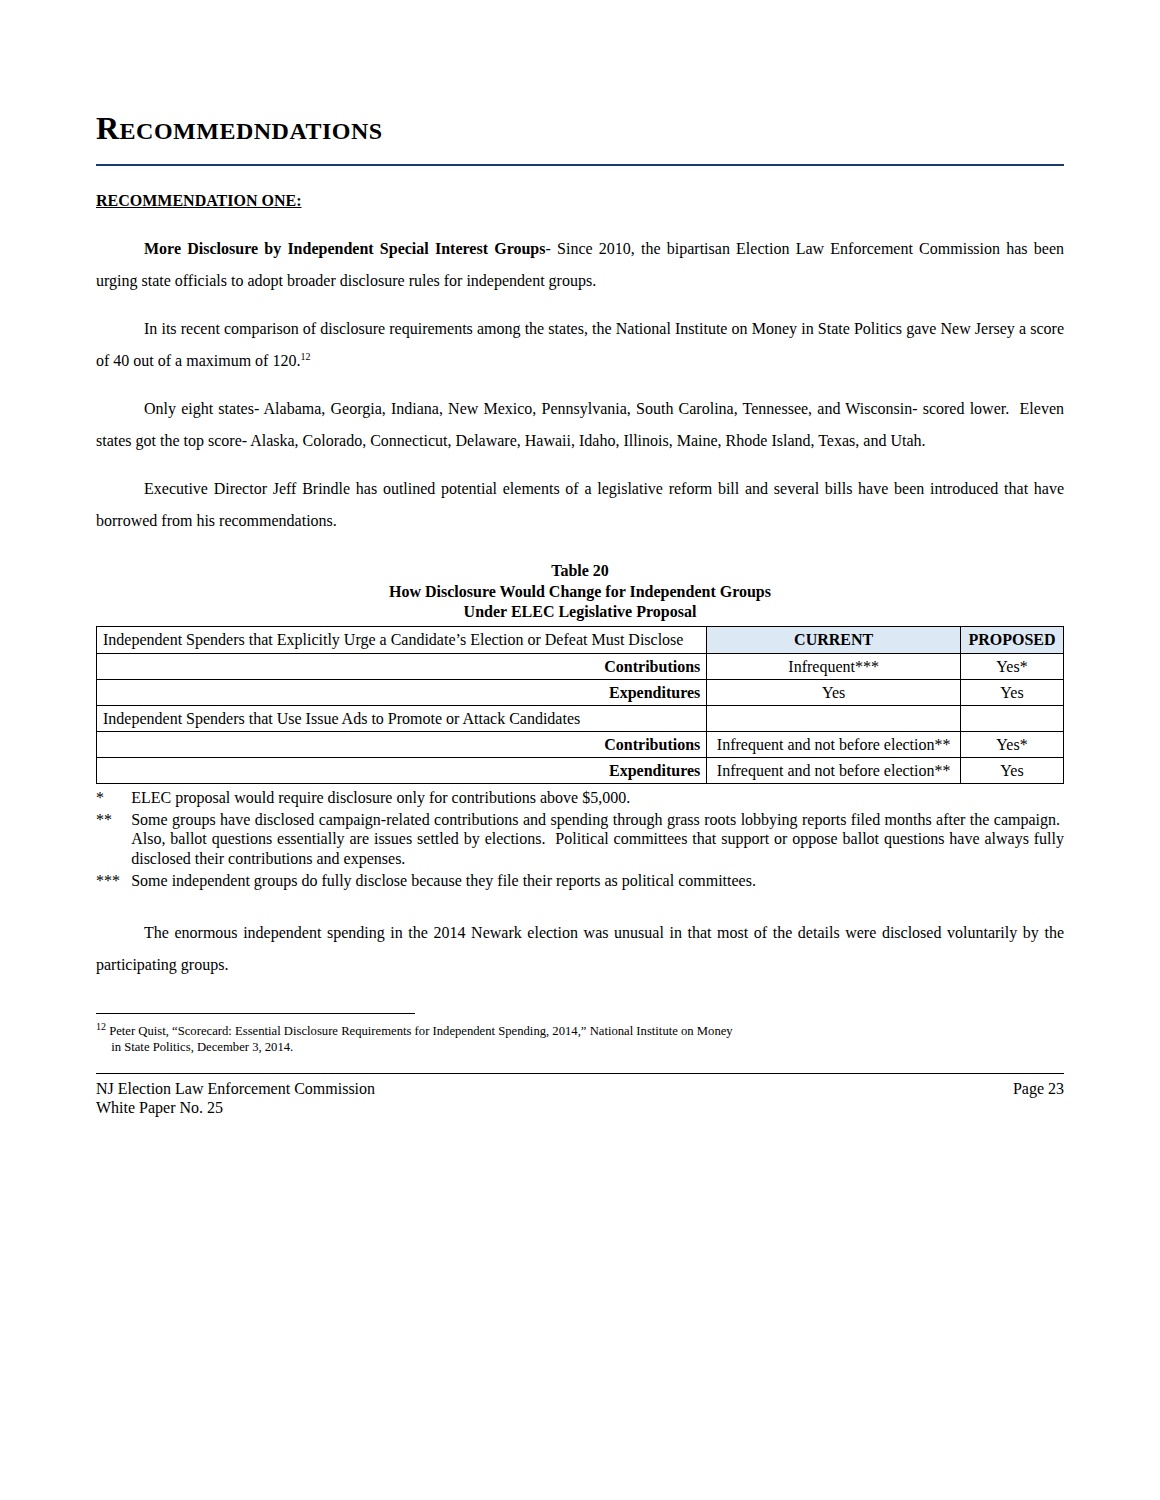RECOMMEDNDATIONS
RECOMMENDATION ONE:
More Disclosure by Independent Special Interest Groups- Since 2010, the bipartisan Election Law Enforcement Commission has been urging state officials to adopt broader disclosure rules for independent groups.
In its recent comparison of disclosure requirements among the states, the National Institute on Money in State Politics gave New Jersey a score of 40 out of a maximum of 120.12
Only eight states- Alabama, Georgia, Indiana, New Mexico, Pennsylvania, South Carolina, Tennessee, and Wisconsin- scored lower. Eleven states got the top score- Alaska, Colorado, Connecticut, Delaware, Hawaii, Idaho, Illinois, Maine, Rhode Island, Texas, and Utah.
Executive Director Jeff Brindle has outlined potential elements of a legislative reform bill and several bills have been introduced that have borrowed from his recommendations.
Table 20
How Disclosure Would Change for Independent Groups
Under ELEC Legislative Proposal
| Independent Spenders that Explicitly Urge a Candidate’s Election or Defeat Must Disclose | CURRENT | PROPOSED |
| Contributions | Infrequent*** | Yes* |
| Expenditures | Yes | Yes |
| Independent Spenders that Use Issue Ads to Promote or Attack Candidates | | |
| Contributions | Infrequent and not before election** | Yes* |
| Expenditures | Infrequent and not before election** | Yes |
| * | ELEC proposal would require disclosure only for contributions above $5,000. |
| ** | Some groups have disclosed campaign-related contributions and spending through grass roots lobbying reports filed months after the campaign. Also, ballot questions essentially are issues settled by elections. Political committees that support or oppose ballot questions have always fully disclosed their contributions and expenses. |
| *** | Some independent groups do fully disclose because they file their reports as political committees. |
The enormous independent spending in the 2014 Newark election was unusual in that most of the details were disclosed voluntarily by the participating groups.
12 Peter Quist, “Scorecard: Essential Disclosure Requirements for Independent Spending, 2014,” National Institute on Money in State Politics, December 3, 2014.
| NJ Election Law Enforcement Commission | Page 23 |
| White Paper No. 25 | |